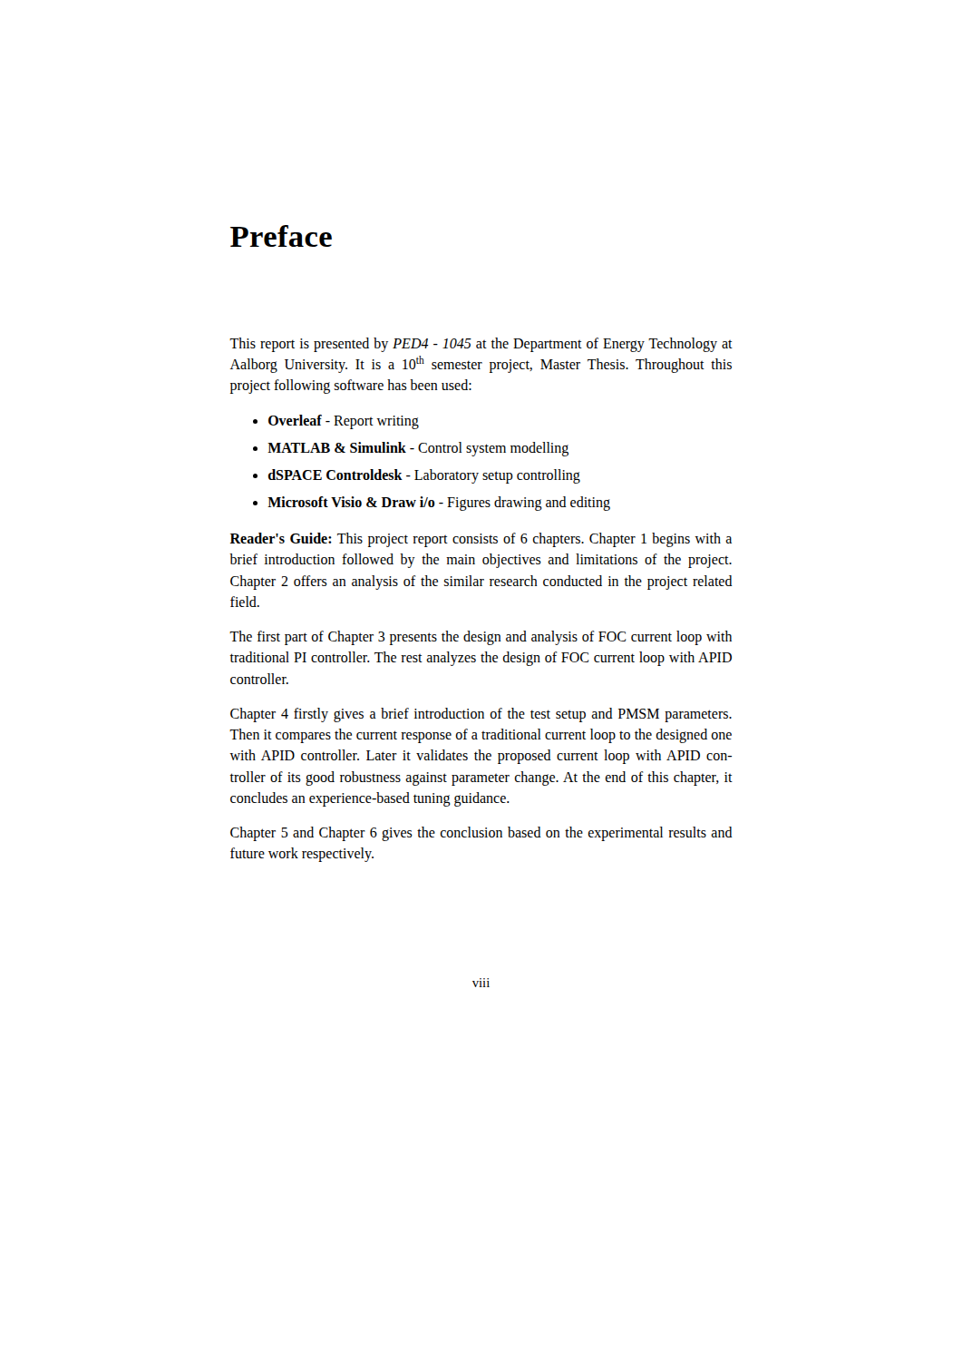Preface
This report is presented by PED4 - 1045 at the Department of Energy Technology at Aalborg University. It is a 10th semester project, Master Thesis. Throughout this project following software has been used:
Overleaf - Report writing
MATLAB & Simulink - Control system modelling
dSPACE Controldesk - Laboratory setup controlling
Microsoft Visio & Draw i/o - Figures drawing and editing
Reader's Guide: This project report consists of 6 chapters. Chapter 1 begins with a brief introduction followed by the main objectives and limitations of the project. Chapter 2 offers an analysis of the similar research conducted in the project related field.
The first part of Chapter 3 presents the design and analysis of FOC current loop with traditional PI controller. The rest analyzes the design of FOC current loop with APID controller.
Chapter 4 firstly gives a brief introduction of the test setup and PMSM parameters. Then it compares the current response of a traditional current loop to the designed one with APID controller. Later it validates the proposed current loop with APID controller of its good robustness against parameter change. At the end of this chapter, it concludes an experience-based tuning guidance.
Chapter 5 and Chapter 6 gives the conclusion based on the experimental results and future work respectively.
viii